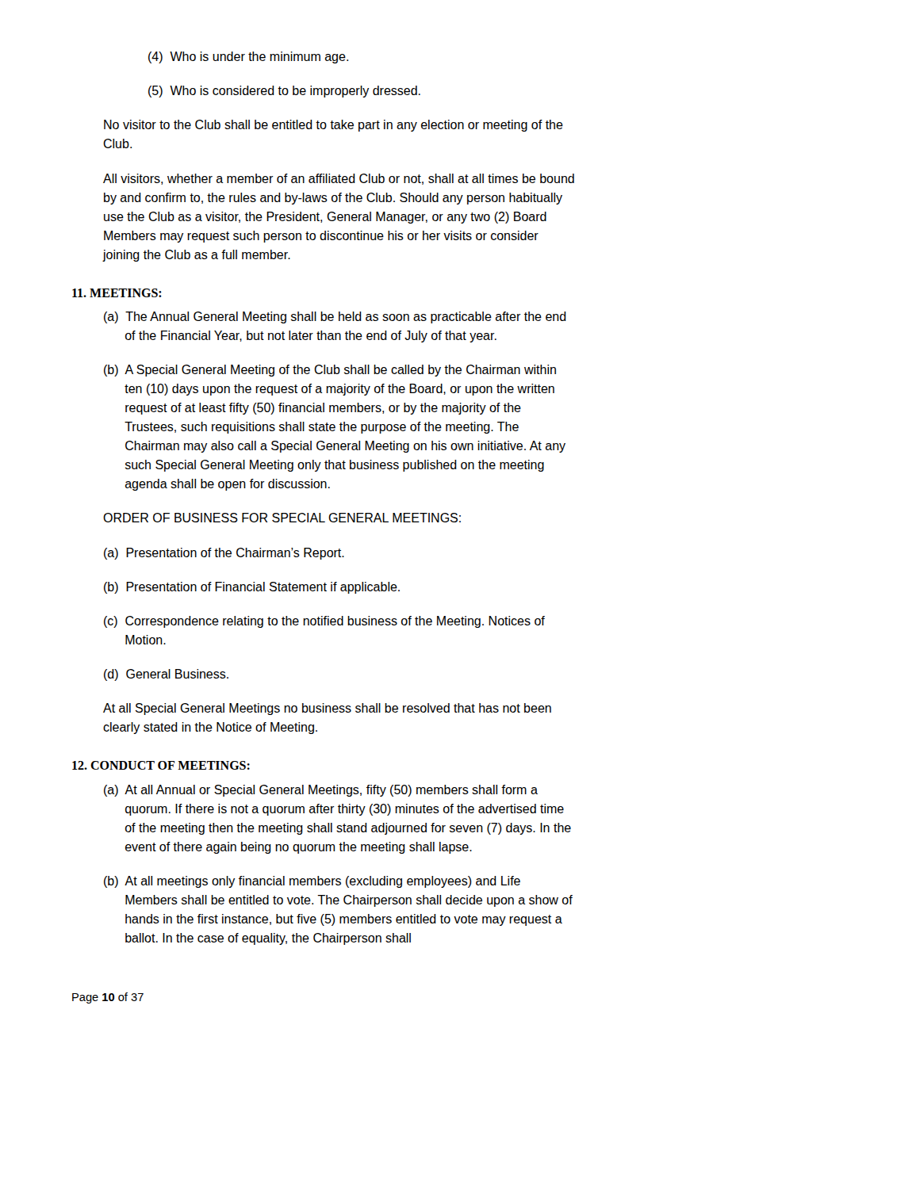(4) Who is under the minimum age.
(5) Who is considered to be improperly dressed.
No visitor to the Club shall be entitled to take part in any election or meeting of the Club.
All visitors, whether a member of an affiliated Club or not, shall at all times be bound by and confirm to, the rules and by-laws of the Club. Should any person habitually use the Club as a visitor, the President, General Manager, or any two (2) Board Members may request such person to discontinue his or her visits or consider joining the Club as a full member.
11. MEETINGS:
(a) The Annual General Meeting shall be held as soon as practicable after the end of the Financial Year, but not later than the end of July of that year.
(b) A Special General Meeting of the Club shall be called by the Chairman within ten (10) days upon the request of a majority of the Board, or upon the written request of at least fifty (50) financial members, or by the majority of the Trustees, such requisitions shall state the purpose of the meeting. The Chairman may also call a Special General Meeting on his own initiative. At any such Special General Meeting only that business published on the meeting agenda shall be open for discussion.
ORDER OF BUSINESS FOR SPECIAL GENERAL MEETINGS:
(a) Presentation of the Chairman’s Report.
(b) Presentation of Financial Statement if applicable.
(c) Correspondence relating to the notified business of the Meeting. Notices of Motion.
(d) General Business.
At all Special General Meetings no business shall be resolved that has not been clearly stated in the Notice of Meeting.
12. CONDUCT OF MEETINGS:
(a) At all Annual or Special General Meetings, fifty (50) members shall form a quorum. If there is not a quorum after thirty (30) minutes of the advertised time of the meeting then the meeting shall stand adjourned for seven (7) days. In the event of there again being no quorum the meeting shall lapse.
(b) At all meetings only financial members (excluding employees) and Life Members shall be entitled to vote. The Chairperson shall decide upon a show of hands in the first instance, but five (5) members entitled to vote may request a ballot. In the case of equality, the Chairperson shall
Page 10 of 37